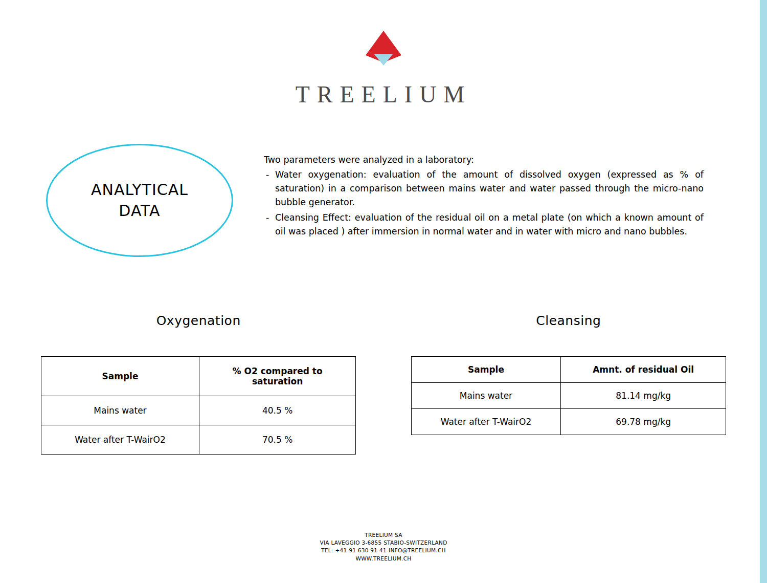TREELIUM
ANALYTICAL
DATA
Two parameters were analyzed in a laboratory:
Water oxygenation: evaluation of the amount of dissolved oxygen (expressed as % of saturation) in a comparison between mains water and water passed through the micro-nano bubble generator.
Cleansing Effect: evaluation of the residual oil on a metal plate (on which a known amount of oil was placed ) after immersion in normal water and in water with micro and nano bubbles.
Oxygenation
| Sample | % O2 compared to saturation |
| --- | --- |
| Mains water | 40.5 % |
| Water after T-WairO2 | 70.5 % |
Cleansing
| Sample | Amnt. of residual Oil |
| --- | --- |
| Mains water | 81.14 mg/kg |
| Water after T-WairO2 | 69.78 mg/kg |
TREELIUM SA
VIA LAVEGGIO 3-6855 STABIO-SWITZERLAND
TEL: +41 91 630 91 41-INFO@TREELIUM.CH
WWW.TREELIUM.CH